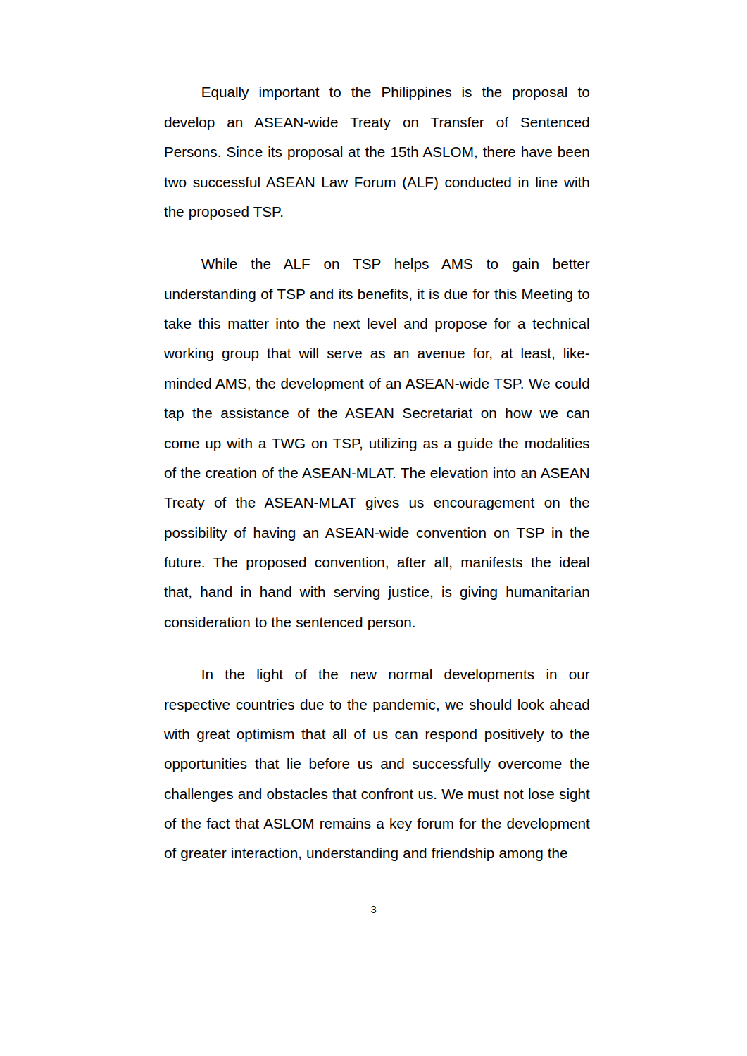Equally important to the Philippines is the proposal to develop an ASEAN-wide Treaty on Transfer of Sentenced Persons. Since its proposal at the 15th ASLOM, there have been two successful ASEAN Law Forum (ALF) conducted in line with the proposed TSP.
While the ALF on TSP helps AMS to gain better understanding of TSP and its benefits, it is due for this Meeting to take this matter into the next level and propose for a technical working group that will serve as an avenue for, at least, like-minded AMS, the development of an ASEAN-wide TSP. We could tap the assistance of the ASEAN Secretariat on how we can come up with a TWG on TSP, utilizing as a guide the modalities of the creation of the ASEAN-MLAT. The elevation into an ASEAN Treaty of the ASEAN-MLAT gives us encouragement on the possibility of having an ASEAN-wide convention on TSP in the future. The proposed convention, after all, manifests the ideal that, hand in hand with serving justice, is giving humanitarian consideration to the sentenced person.
In the light of the new normal developments in our respective countries due to the pandemic, we should look ahead with great optimism that all of us can respond positively to the opportunities that lie before us and successfully overcome the challenges and obstacles that confront us. We must not lose sight of the fact that ASLOM remains a key forum for the development of greater interaction, understanding and friendship among the
3